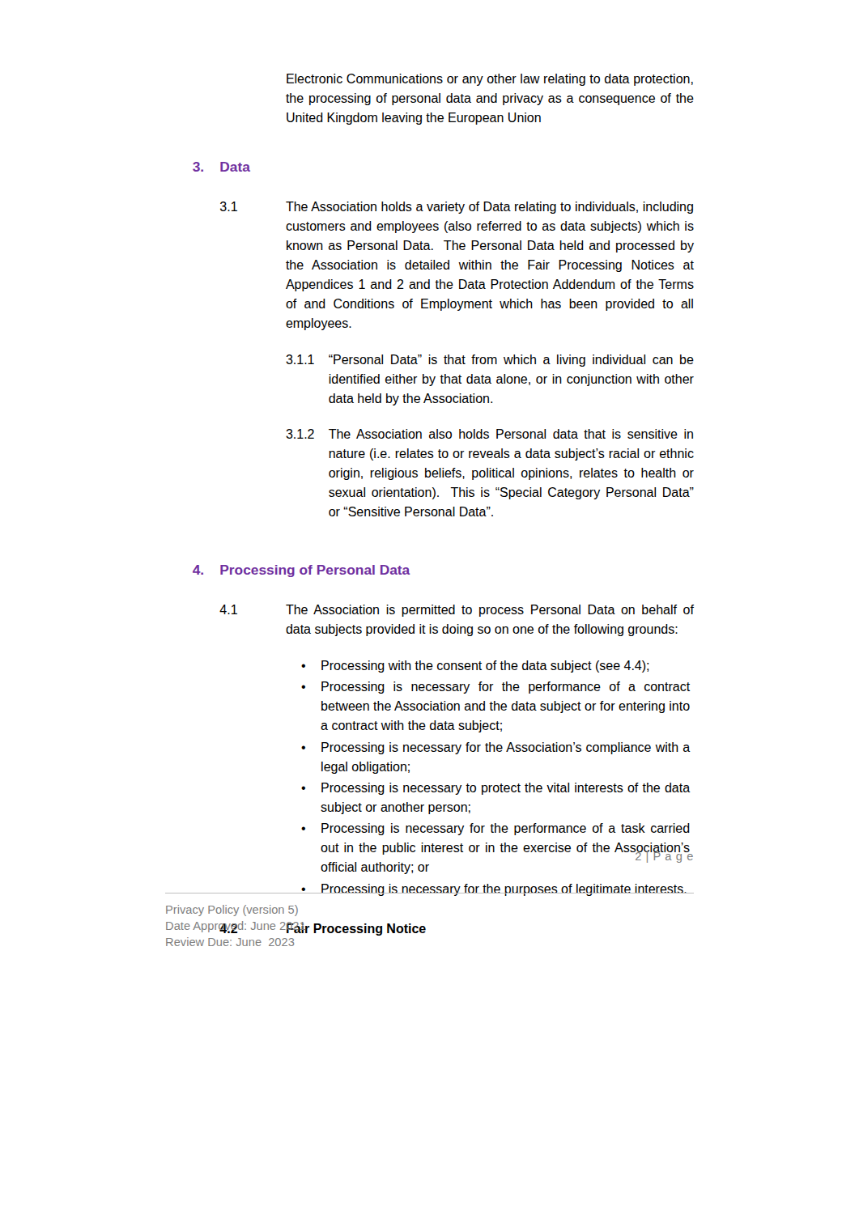Electronic Communications or any other law relating to data protection, the processing of personal data and privacy as a consequence of the United Kingdom leaving the European Union
3. Data
3.1
The Association holds a variety of Data relating to individuals, including customers and employees (also referred to as data subjects) which is known as Personal Data. The Personal Data held and processed by the Association is detailed within the Fair Processing Notices at Appendices 1 and 2 and the Data Protection Addendum of the Terms of and Conditions of Employment which has been provided to all employees.
3.1.1
“Personal Data” is that from which a living individual can be identified either by that data alone, or in conjunction with other data held by the Association.
3.1.2
The Association also holds Personal data that is sensitive in nature (i.e. relates to or reveals a data subject’s racial or ethnic origin, religious beliefs, political opinions, relates to health or sexual orientation). This is “Special Category Personal Data” or “Sensitive Personal Data”.
4. Processing of Personal Data
4.1
The Association is permitted to process Personal Data on behalf of data subjects provided it is doing so on one of the following grounds:
Processing with the consent of the data subject (see 4.4);
Processing is necessary for the performance of a contract between the Association and the data subject or for entering into a contract with the data subject;
Processing is necessary for the Association’s compliance with a legal obligation;
Processing is necessary to protect the vital interests of the data subject or another person;
Processing is necessary for the performance of a task carried out in the public interest or in the exercise of the Association’s official authority; or
Processing is necessary for the purposes of legitimate interests.
4.2
Fair Processing Notice
2 | P a g e
Privacy Policy (version 5)
Date Approved: June 2021
Review Due: June 2023